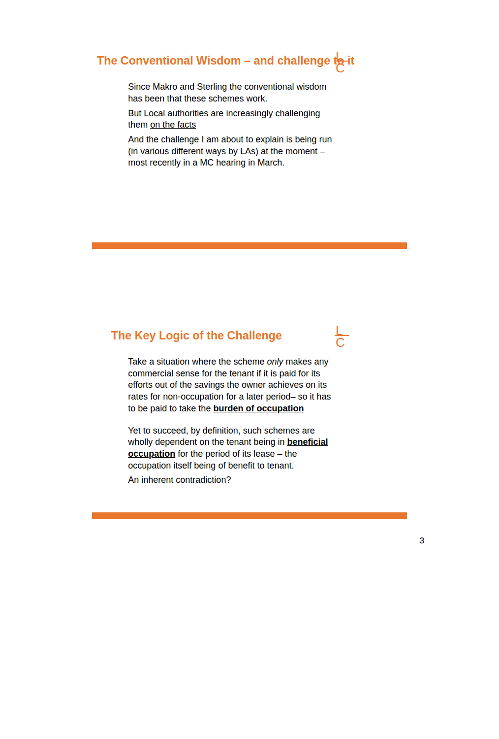L C
The Conventional Wisdom – and challenge to it
Since Makro and Sterling the conventional wisdom has been that these schemes work.
But Local authorities are increasingly challenging them on the facts
And the challenge I am about to explain is being run (in various different ways by LAs) at the moment – most recently in a MC hearing in March.
L C
The Key Logic of the Challenge
Take a situation where the scheme only makes any commercial sense for the tenant if it is paid for its efforts out of the savings the owner achieves on its rates for non-occupation for a later period– so it has to be paid to take the burden of occupation
Yet to succeed, by definition, such schemes are wholly dependent on the tenant being in beneficial occupation for the period of its lease – the occupation itself being of benefit to tenant.
An inherent contradiction?
3